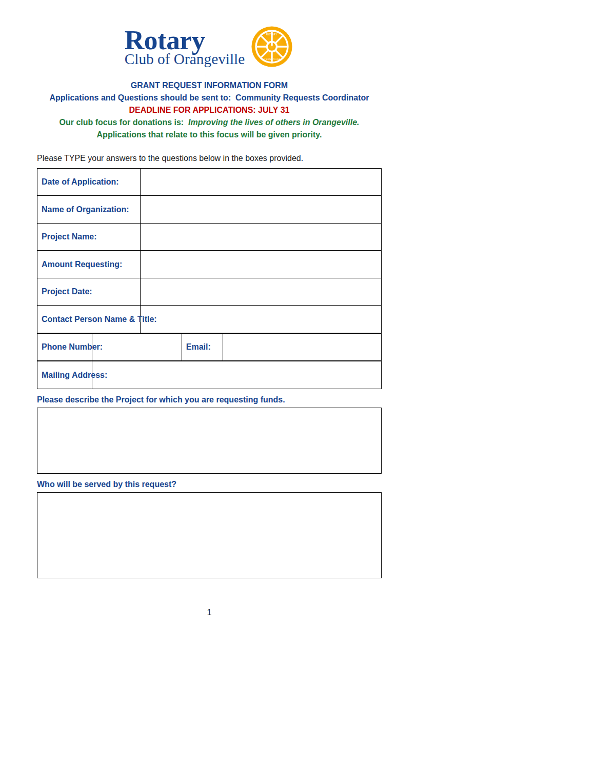Rotary Club of Orangeville
ROTARY INTERNATIONAL
GRANT REQUEST INFORMATION FORM
Applications and Questions should be sent to: Community Requests Coordinator
DEADLINE FOR APPLICATIONS: JULY 31
Our club focus for donations is: Improving the lives of others in Orangeville.
Applications that relate to this focus will be given priority.
Please TYPE your answers to the questions below in the boxes provided.
| Date of Application: | |
| Name of Organization: | |
| Project Name: | |
| Amount Requesting: | |
| Project Date: | |
| Contact Person Name & Title: | |
| Phone Number: | | Email: | |
| Mailing Address: | |
Please describe the Project for which you are requesting funds.
Who will be served by this request?
1